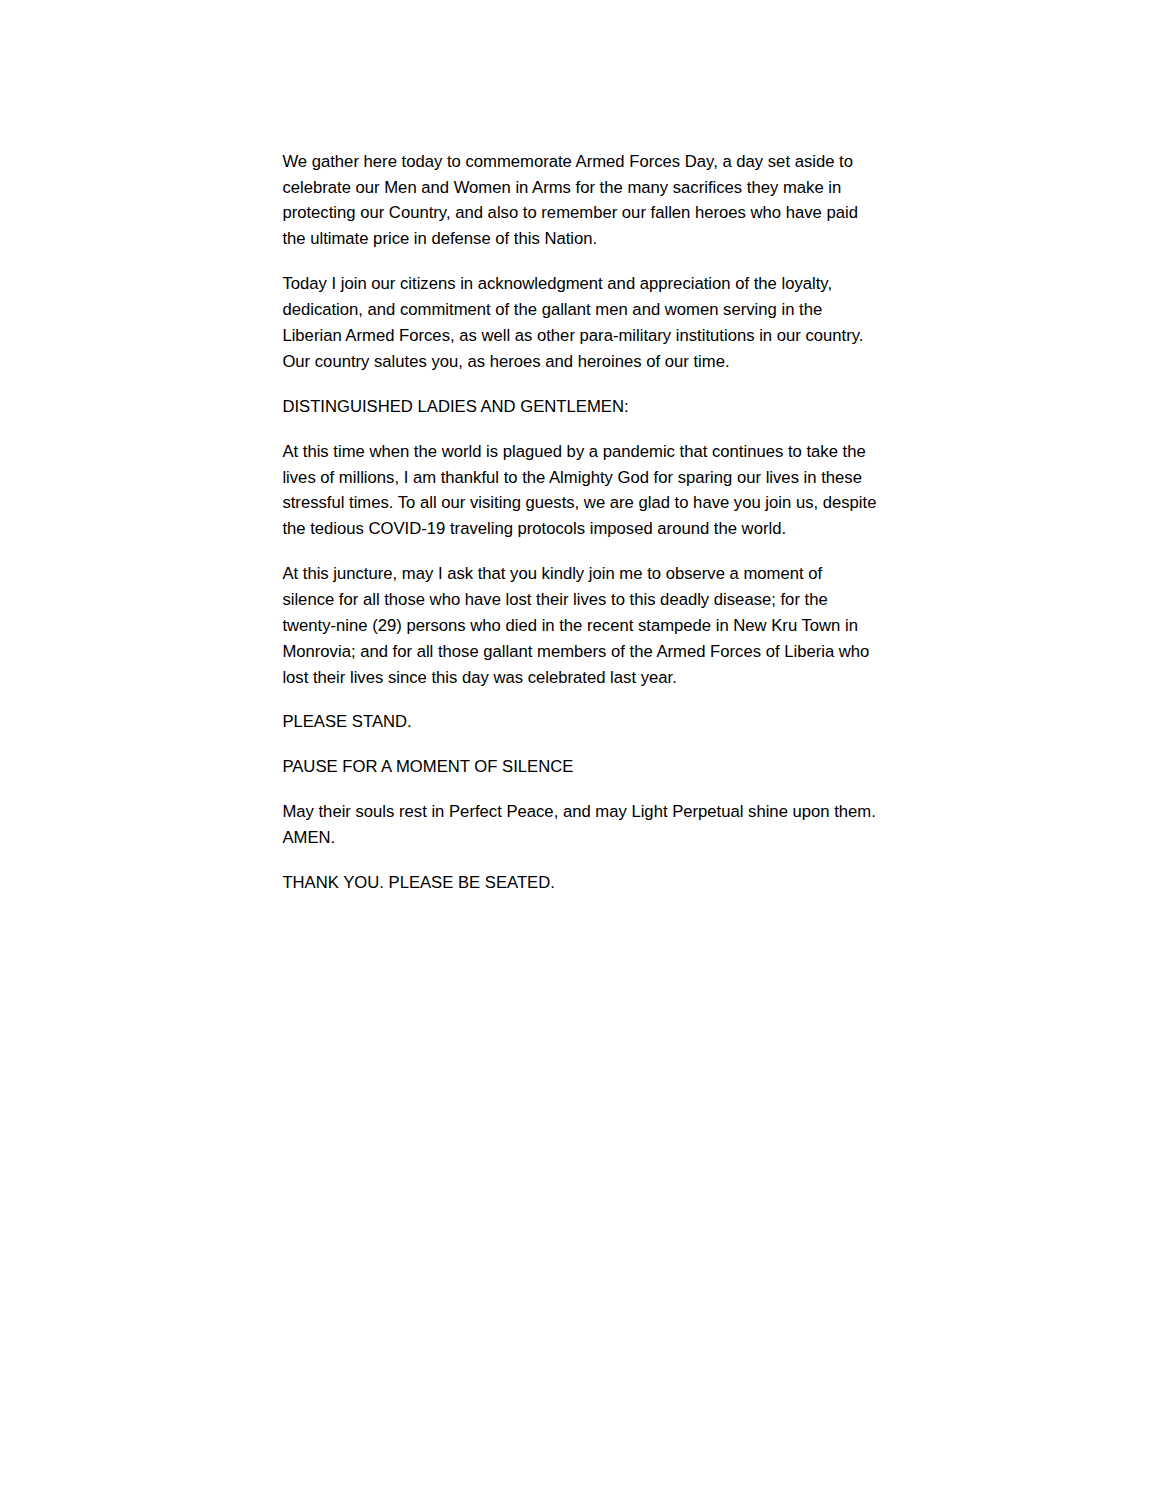We gather here today to commemorate Armed Forces Day, a day set aside to celebrate our Men and Women in Arms for the many sacrifices they make in protecting our Country, and also to remember our fallen heroes who have paid the ultimate price in defense of this Nation.
Today I join our citizens in acknowledgment and appreciation of the loyalty, dedication, and commitment of the gallant men and women serving in the Liberian Armed Forces, as well as other para-military institutions in our country. Our country salutes you, as heroes and heroines of our time.
Distinguished Ladies and Gentlemen:
At this time when the world is plagued by a pandemic that continues to take the lives of millions, I am thankful to the Almighty God for sparing our lives in these stressful times. To all our visiting guests, we are glad to have you join us, despite the tedious COVID-19 traveling protocols imposed around the world.
At this juncture, may I ask that you kindly join me to observe a moment of silence for all those who have lost their lives to this deadly disease; for the twenty-nine (29) persons who died in the recent stampede in New Kru Town in Monrovia; and for all those gallant members of the Armed Forces of Liberia who lost their lives since this day was celebrated last year.
Please stand.
Pause for a moment of silence
May their souls rest in Perfect Peace, and may Light Perpetual shine upon them. AMEN.
Thank you. Please be seated.